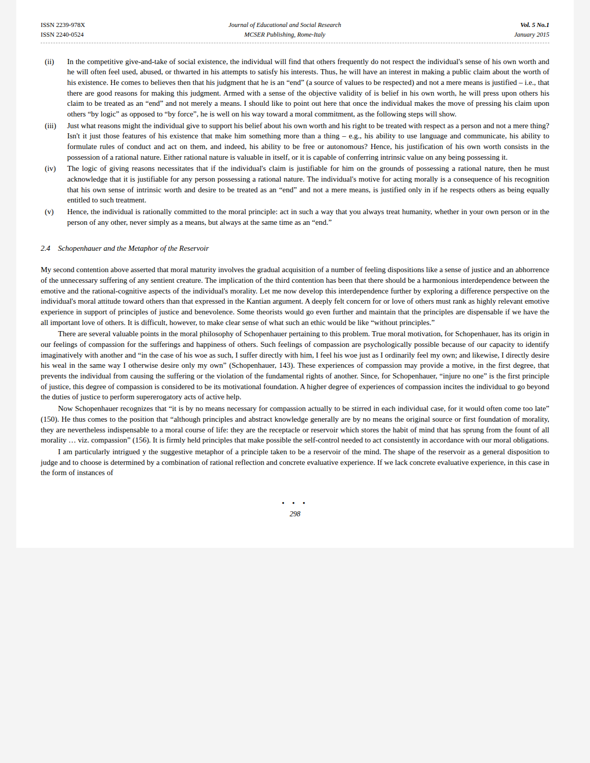| ISSN 2239-978X ISSN 2240-0524 | Journal of Educational and Social Research MCSER Publishing, Rome-Italy | Vol. 5 No.1 January 2015 |
(ii) In the competitive give-and-take of social existence, the individual will find that others frequently do not respect the individual's sense of his own worth and he will often feel used, abused, or thwarted in his attempts to satisfy his interests. Thus, he will have an interest in making a public claim about the worth of his existence. He comes to believes then that his judgment that he is an “end” (a source of values to be respected) and not a mere means is justified – i.e., that there are good reasons for making this judgment. Armed with a sense of the objective validity of is belief in his own worth, he will press upon others his claim to be treated as an “end” and not merely a means. I should like to point out here that once the individual makes the move of pressing his claim upon others “by logic” as opposed to “by force”, he is well on his way toward a moral commitment, as the following steps will show.
(iii) Just what reasons might the individual give to support his belief about his own worth and his right to be treated with respect as a person and not a mere thing? Isn't it just those features of his existence that make him something more than a thing – e.g., his ability to use language and communicate, his ability to formulate rules of conduct and act on them, and indeed, his ability to be free or autonomous? Hence, his justification of his own worth consists in the possession of a rational nature. Either rational nature is valuable in itself, or it is capable of conferring intrinsic value on any being possessing it.
(iv) The logic of giving reasons necessitates that if the individual's claim is justifiable for him on the grounds of possessing a rational nature, then he must acknowledge that it is justifiable for any person possessing a rational nature. The individual's motive for acting morally is a consequence of his recognition that his own sense of intrinsic worth and desire to be treated as an “end” and not a mere means, is justified only in if he respects others as being equally entitled to such treatment.
(v) Hence, the individual is rationally committed to the moral principle: act in such a way that you always treat humanity, whether in your own person or in the person of any other, never simply as a means, but always at the same time as an “end.”
2.4 Schopenhauer and the Metaphor of the Reservoir
My second contention above asserted that moral maturity involves the gradual acquisition of a number of feeling dispositions like a sense of justice and an abhorrence of the unnecessary suffering of any sentient creature. The implication of the third contention has been that there should be a harmonious interdependence between the emotive and the rational-cognitive aspects of the individual's morality. Let me now develop this interdependence further by exploring a difference perspective on the individual's moral attitude toward others than that expressed in the Kantian argument. A deeply felt concern for or love of others must rank as highly relevant emotive experience in support of principles of justice and benevolence. Some theorists would go even further and maintain that the principles are dispensable if we have the all important love of others. It is difficult, however, to make clear sense of what such an ethic would be like “without principles.”
There are several valuable points in the moral philosophy of Schopenhauer pertaining to this problem. True moral motivation, for Schopenhauer, has its origin in our feelings of compassion for the sufferings and happiness of others. Such feelings of compassion are psychologically possible because of our capacity to identify imaginatively with another and “in the case of his woe as such, I suffer directly with him, I feel his woe just as I ordinarily feel my own; and likewise, I directly desire his weal in the same way I otherwise desire only my own” (Schopenhauer, 143). These experiences of compassion may provide a motive, in the first degree, that prevents the individual from causing the suffering or the violation of the fundamental rights of another. Since, for Schopenhauer, “injure no one” is the first principle of justice, this degree of compassion is considered to be its motivational foundation. A higher degree of experiences of compassion incites the individual to go beyond the duties of justice to perform supererogatory acts of active help.
Now Schopenhauer recognizes that “it is by no means necessary for compassion actually to be stirred in each individual case, for it would often come too late” (150). He thus comes to the position that “although principles and abstract knowledge generally are by no means the original source or first foundation of morality, they are nevertheless indispensable to a moral course of life: they are the receptacle or reservoir which stores the habit of mind that has sprung from the fount of all morality … viz. compassion” (156). It is firmly held principles that make possible the self-control needed to act consistently in accordance with our moral obligations.
I am particularly intrigued y the suggestive metaphor of a principle taken to be a reservoir of the mind. The shape of the reservoir as a general disposition to judge and to choose is determined by a combination of rational reflection and concrete evaluative experience. If we lack concrete evaluative experience, in this case in the form of instances of
• • •
298